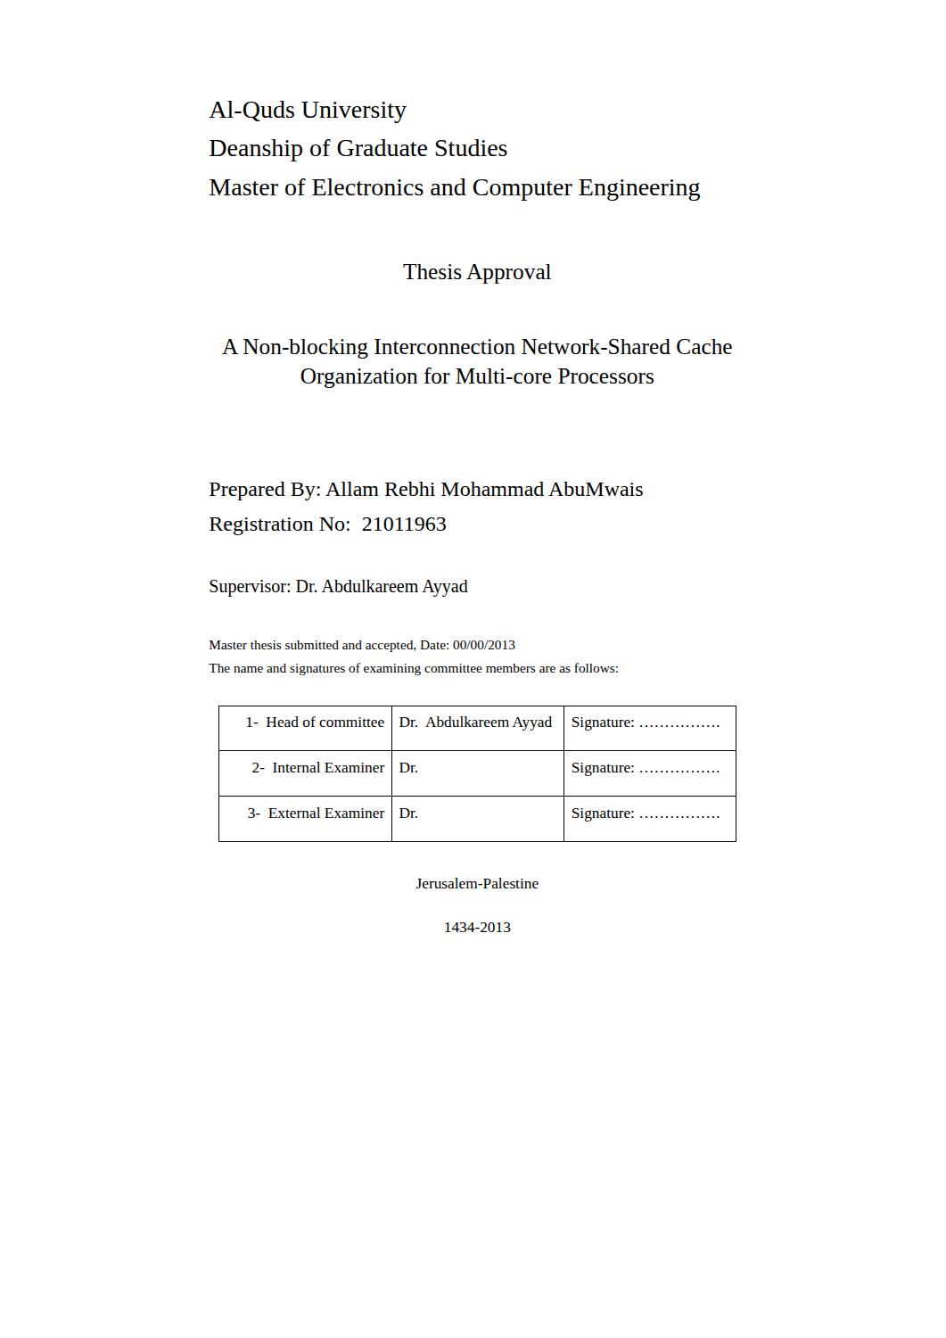Al-Quds University
Deanship of Graduate Studies
Master of Electronics and Computer Engineering
Thesis Approval
A Non-blocking Interconnection Network-Shared Cache
Organization for Multi-core Processors
Prepared By: Allam Rebhi Mohammad AbuMwais
Registration No: 21011963
Supervisor: Dr. Abdulkareem Ayyad
Master thesis submitted and accepted, Date: 00/00/2013
The name and signatures of examining committee members are as follows:
| 1- Head of committee | Dr. Abdulkareem Ayyad | Signature: ……………. |
| 2- Internal Examiner | Dr. | Signature: ……………. |
| 3- External Examiner | Dr. | Signature: ……………. |
Jerusalem-Palestine
1434-2013